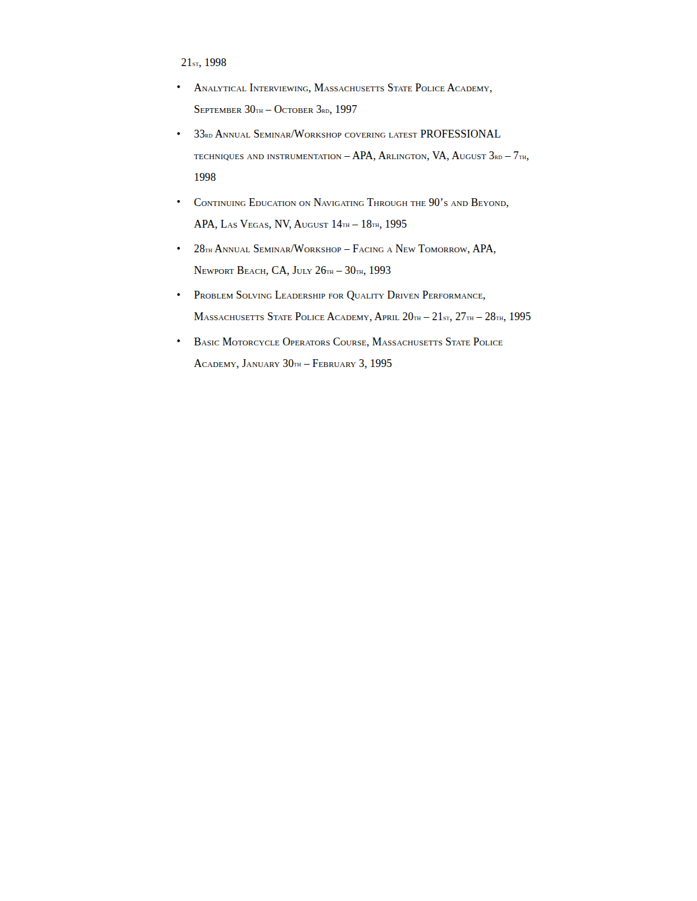21st, 1998
Analytical Interviewing, Massachusetts State Police Academy, September 30th – October 3rd, 1997
33rd Annual Seminar/Workshop covering latest PROFESSIONAL techniques and instrumentation – APA, Arlington, VA, August 3rd – 7th, 1998
Continuing Education on Navigating Through the 90’s and Beyond, APA, Las Vegas, NV, August 14th – 18th, 1995
28th Annual Seminar/Workshop – Facing a New Tomorrow, APA, Newport Beach, CA, July 26th – 30th, 1993
Problem Solving Leadership for Quality Driven Performance, Massachusetts State Police Academy, April 20th – 21st, 27th – 28th, 1995
Basic Motorcycle Operators Course, Massachusetts State Police Academy, January 30th – February 3, 1995